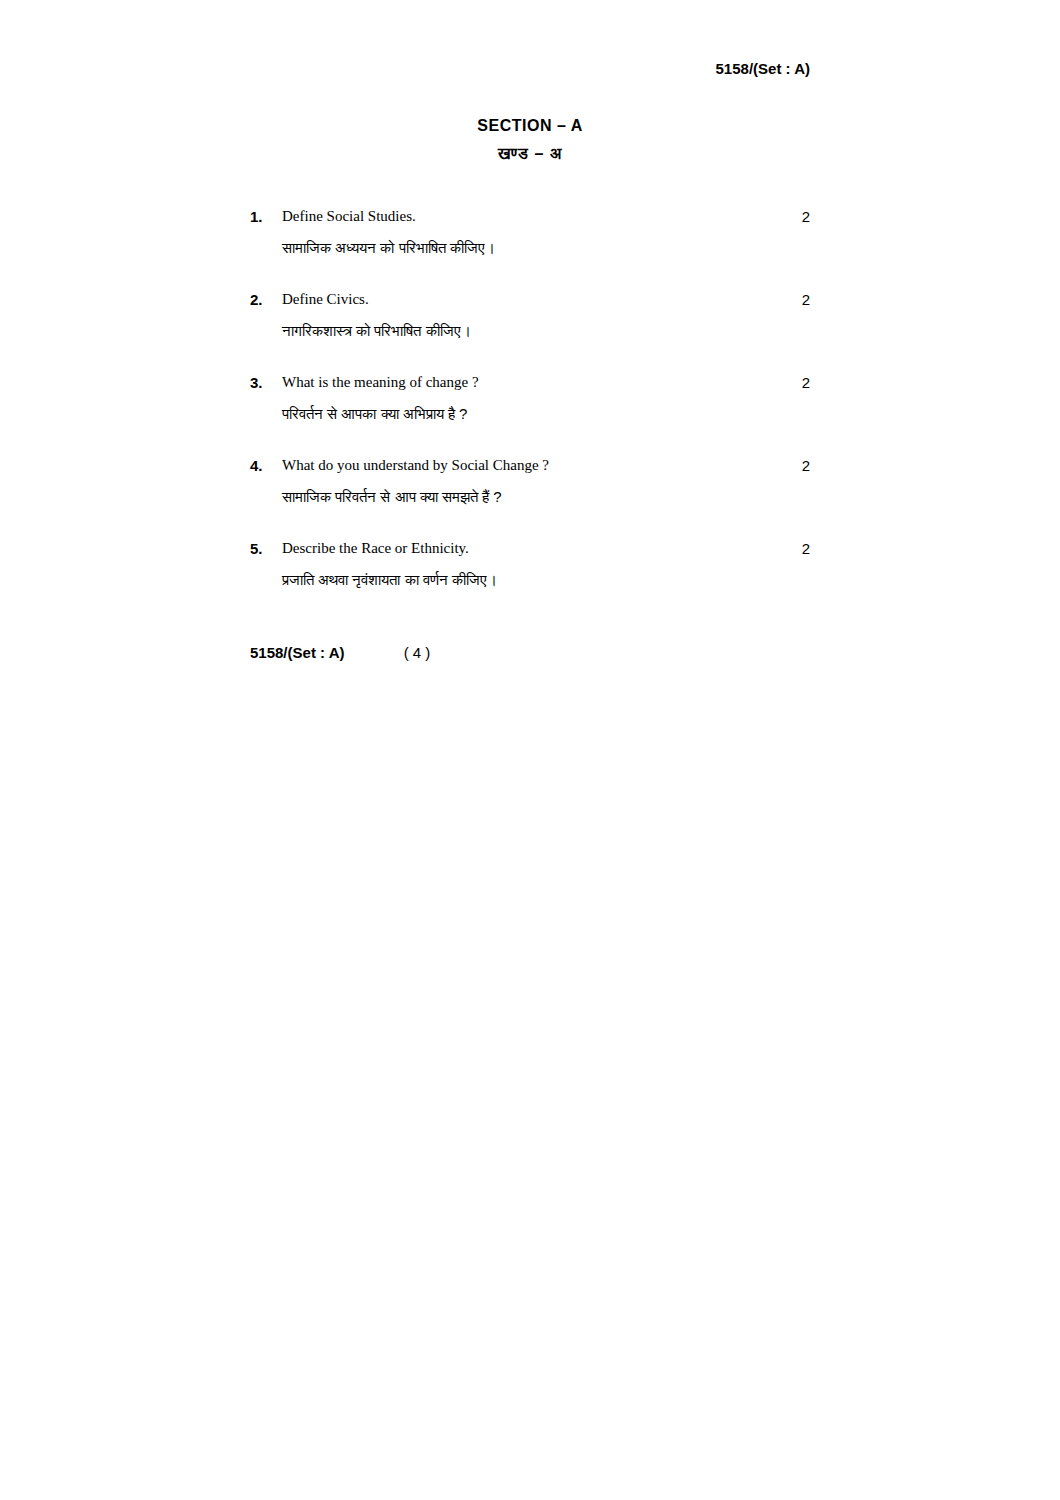5158/(Set : A)
SECTION – A
खण्ड – अ
1. Define Social Studies. 2
सामाजिक अध्ययन को परिभाषित कीजिए।
2. Define Civics. 2
नागरिकशास्त्र को परिभाषित कीजिए।
3. What is the meaning of change ? 2
परिवर्तन से आपका क्या अभिप्राय है ?
4. What do you understand by Social Change ? 2
सामाजिक परिवर्तन से आप क्या समझते हैं ?
5. Describe the Race or Ethnicity. 2
प्रजाति अथवा नृवंशायता का वर्णन कीजिए।
5158/(Set : A) ( 4 )